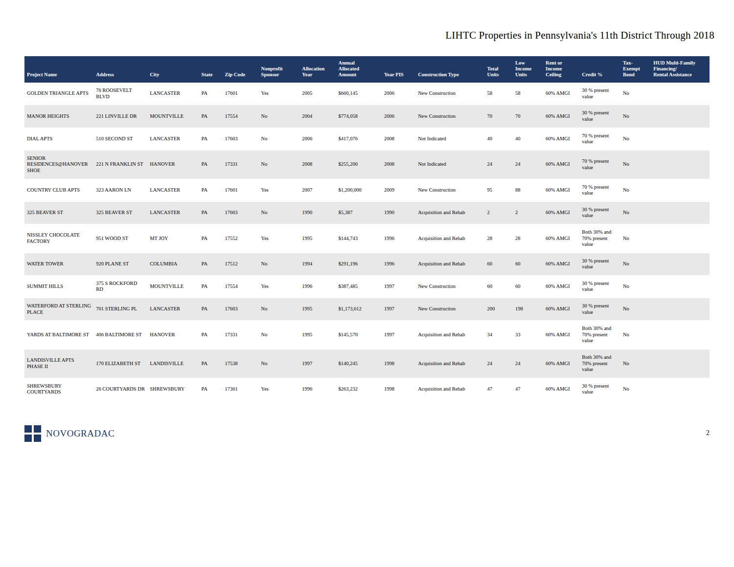LIHTC Properties in Pennsylvania's 11th District Through 2018
| Project Name | Address | City | State | Zip Code | Nonprofit Sponsor | Allocation Year | Annual Allocated Amount | Year PIS | Construction Type | Total Units | Low Income Units | Rent or Income Ceiling | Credit % | Tax-Exempt Bond | HUD Multi-Family Financing/ Rental Assistance |
| --- | --- | --- | --- | --- | --- | --- | --- | --- | --- | --- | --- | --- | --- | --- | --- |
| GOLDEN TRIANGLE APTS | 76 ROOSEVELT BLVD | LANCASTER | PA | 17601 | Yes | 2005 | $660,145 | 2006 | New Construction | 58 | 58 | 60% AMGI | 30 % present value | No | |
| MANOR HEIGHTS | 221 LINVILLE DR | MOUNTVILLE | PA | 17554 | No | 2004 | $774,058 | 2006 | New Construction | 70 | 70 | 60% AMGI | 30 % present value | No | |
| DIAL APTS | 510 SECOND ST | LANCASTER | PA | 17603 | No | 2006 | $417,076 | 2008 | Not Indicated | 40 | 40 | 60% AMGI | 70 % present value | No | |
| SENIOR RESIDENCES@HANOVER SHOE | 221 N FRANKLIN ST | HANOVER | PA | 17331 | No | 2008 | $255,200 | 2008 | Not Indicated | 24 | 24 | 60% AMGI | 70 % present value | No | |
| COUNTRY CLUB APTS | 323 AARON LN | LANCASTER | PA | 17601 | Yes | 2007 | $1,200,000 | 2009 | New Construction | 95 | 88 | 60% AMGI | 70 % present value | No | |
| 325 BEAVER ST | 325 BEAVER ST | LANCASTER | PA | 17603 | No | 1990 | $5,387 | 1990 | Acquisition and Rehab | 2 | 2 | 60% AMGI | 30 % present value | No | |
| NISSLEY CHOCOLATE FACTORY | 951 WOOD ST | MT JOY | PA | 17552 | Yes | 1995 | $144,743 | 1996 | Acquisition and Rehab | 28 | 28 | 60% AMGI | Both 30% and 70% present value | No | |
| WATER TOWER | 920 PLANE ST | COLUMBIA | PA | 17512 | No | 1994 | $291,196 | 1996 | Acquisition and Rehab | 60 | 60 | 60% AMGI | 30 % present value | No | |
| SUMMIT HILLS | 375 S ROCKFORD RD | MOUNTVILLE | PA | 17554 | Yes | 1996 | $387,485 | 1997 | New Construction | 60 | 60 | 60% AMGI | 30 % present value | No | |
| WATERFORD AT STERLING PLACE | 701 STERLING PL | LANCASTER | PA | 17603 | No | 1995 | $1,173,612 | 1997 | New Construction | 200 | 198 | 60% AMGI | 30 % present value | No | |
| YARDS AT BALTIMORE ST | 406 BALTIMORE ST | HANOVER | PA | 17331 | No | 1995 | $145,570 | 1997 | Acquisition and Rehab | 34 | 33 | 60% AMGI | Both 30% and 70% present value | No | |
| LANDISVILLE APTS PHASE II | 170 ELIZABETH ST | LANDISVILLE | PA | 17538 | No | 1997 | $140,245 | 1998 | Acquisition and Rehab | 24 | 24 | 60% AMGI | Both 30% and 70% present value | No | |
| SHREWSBURY COURTYARDS | 26 COURTYARDS DR | SHREWSBURY | PA | 17361 | Yes | 1996 | $263,232 | 1998 | Acquisition and Rehab | 47 | 47 | 60% AMGI | 30 % present value | No | |
NOVOGRADAC
2